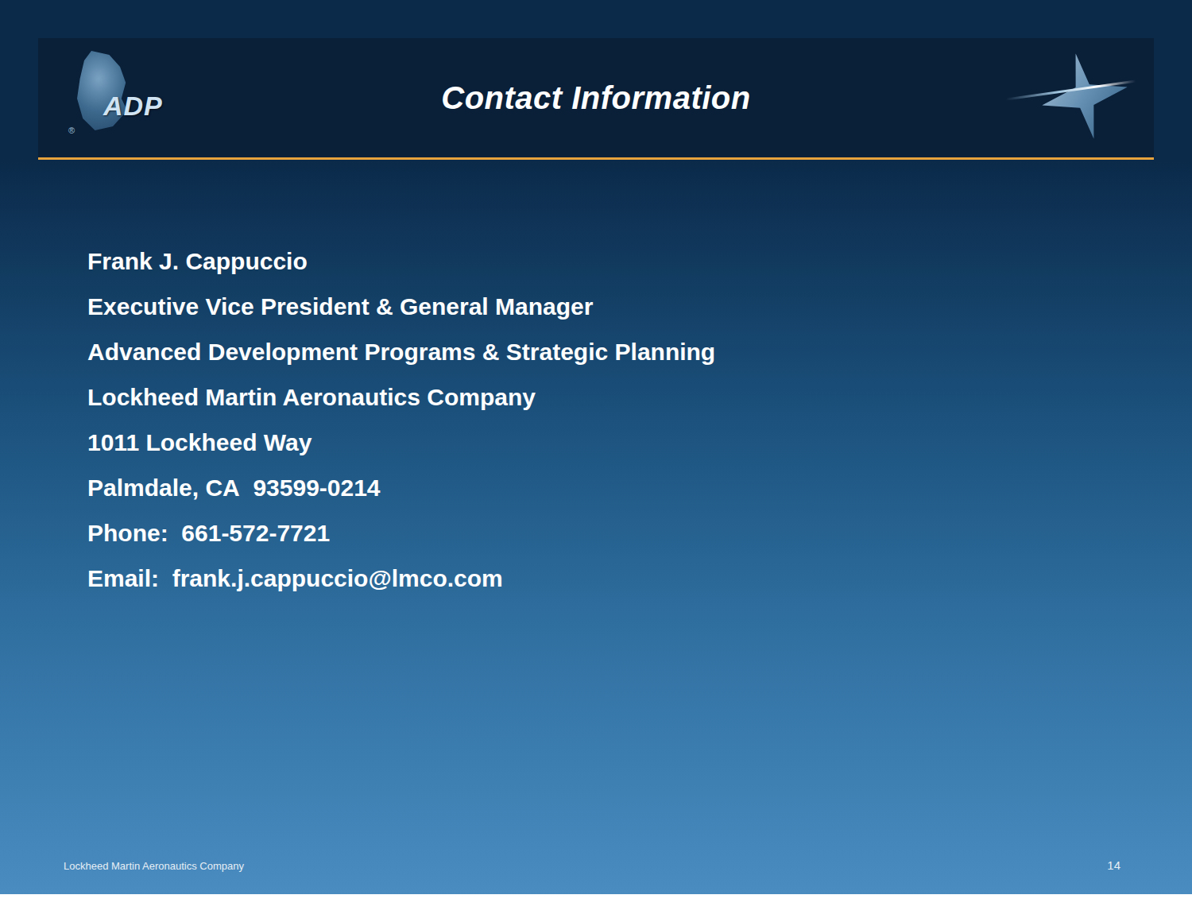Contact Information
ADP
®
Frank J. Cappuccio
Executive Vice President & General Manager
Advanced Development Programs & Strategic Planning
Lockheed Martin Aeronautics Company
1011 Lockheed Way
Palmdale, CA 93599-0214
Phone: 661-572-7721
Email: frank.j.cappuccio@lmco.com
Lockheed Martin Aeronautics Company
14